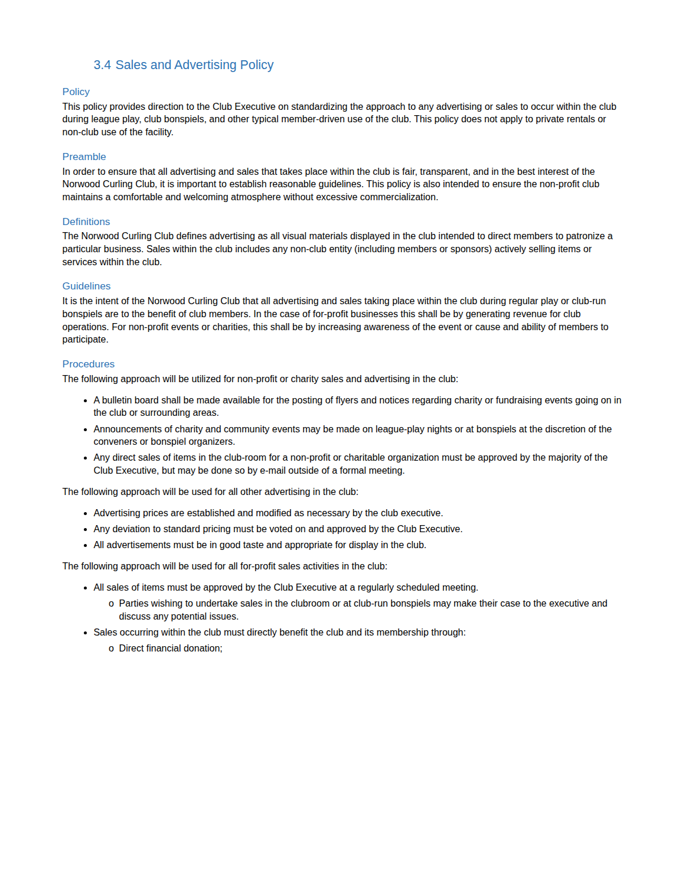3.4 Sales and Advertising Policy
Policy
This policy provides direction to the Club Executive on standardizing the approach to any advertising or sales to occur within the club during league play, club bonspiels, and other typical member-driven use of the club. This policy does not apply to private rentals or non-club use of the facility.
Preamble
In order to ensure that all advertising and sales that takes place within the club is fair, transparent, and in the best interest of the Norwood Curling Club, it is important to establish reasonable guidelines. This policy is also intended to ensure the non-profit club maintains a comfortable and welcoming atmosphere without excessive commercialization.
Definitions
The Norwood Curling Club defines advertising as all visual materials displayed in the club intended to direct members to patronize a particular business. Sales within the club includes any non-club entity (including members or sponsors) actively selling items or services within the club.
Guidelines
It is the intent of the Norwood Curling Club that all advertising and sales taking place within the club during regular play or club-run bonspiels are to the benefit of club members. In the case of for-profit businesses this shall be by generating revenue for club operations. For non-profit events or charities, this shall be by increasing awareness of the event or cause and ability of members to participate.
Procedures
The following approach will be utilized for non-profit or charity sales and advertising in the club:
A bulletin board shall be made available for the posting of flyers and notices regarding charity or fundraising events going on in the club or surrounding areas.
Announcements of charity and community events may be made on league-play nights or at bonspiels at the discretion of the conveners or bonspiel organizers.
Any direct sales of items in the club-room for a non-profit or charitable organization must be approved by the majority of the Club Executive, but may be done so by e-mail outside of a formal meeting.
The following approach will be used for all other advertising in the club:
Advertising prices are established and modified as necessary by the club executive.
Any deviation to standard pricing must be voted on and approved by the Club Executive.
All advertisements must be in good taste and appropriate for display in the club.
The following approach will be used for all for-profit sales activities in the club:
All sales of items must be approved by the Club Executive at a regularly scheduled meeting.
Parties wishing to undertake sales in the clubroom or at club-run bonspiels may make their case to the executive and discuss any potential issues.
Sales occurring within the club must directly benefit the club and its membership through:
Direct financial donation;